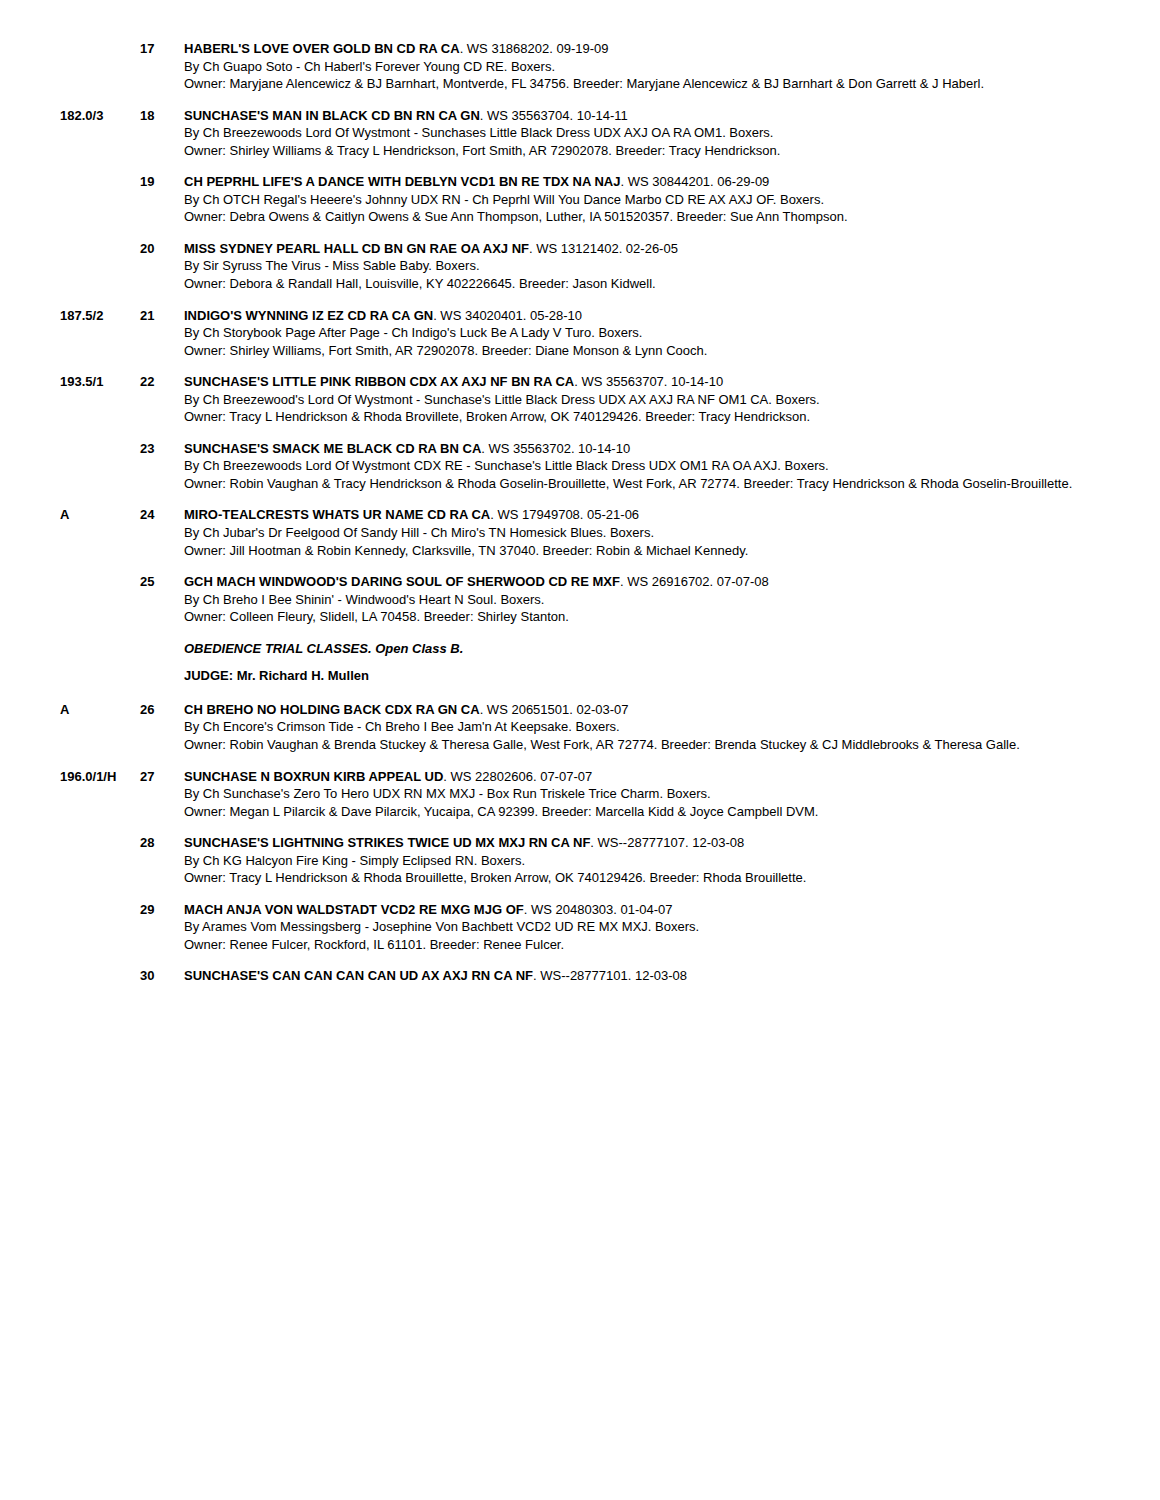| | 17 | HABERL'S LOVE OVER GOLD BN CD RA CA . WS 31868202. 09-19-09 By Ch Guapo Soto - Ch Haberl's Forever Young CD RE. Boxers. Owner: Maryjane Alencewicz & BJ Barnhart, Montverde, FL 34756. Breeder: Maryjane Alencewicz & BJ Barnhart & Don Garrett & J Haberl. |
| 182.0/3 | 18 | SUNCHASE'S MAN IN BLACK CD BN RN CA GN . WS 35563704. 10-14-11 By Ch Breezewoods Lord Of Wystmont - Sunchases Little Black Dress UDX AXJ OA RA OM1. Boxers. Owner: Shirley Williams & Tracy L Hendrickson, Fort Smith, AR 72902078. Breeder: Tracy Hendrickson. |
| | 19 | CH PEPRHL LIFE'S A DANCE WITH DEBLYN VCD1 BN RE TDX NA NAJ . WS 30844201. 06-29-09 By Ch OTCH Regal's Heeere's Johnny UDX RN - Ch Peprhl Will You Dance Marbo CD RE AX AXJ OF. Boxers. Owner: Debra Owens & Caitlyn Owens & Sue Ann Thompson, Luther, IA 501520357. Breeder: Sue Ann Thompson. |
| | 20 | MISS SYDNEY PEARL HALL CD BN GN RAE OA AXJ NF . WS 13121402. 02-26-05 By Sir Syruss The Virus - Miss Sable Baby. Boxers. Owner: Debora & Randall Hall, Louisville, KY 402226645. Breeder: Jason Kidwell. |
| 187.5/2 | 21 | INDIGO'S WYNNING IZ EZ CD RA CA GN . WS 34020401. 05-28-10 By Ch Storybook Page After Page - Ch Indigo's Luck Be A Lady V Turo. Boxers. Owner: Shirley Williams, Fort Smith, AR 72902078. Breeder: Diane Monson & Lynn Cooch. |
| 193.5/1 | 22 | SUNCHASE'S LITTLE PINK RIBBON CDX AX AXJ NF BN RA CA . WS 35563707. 10-14-10 By Ch Breezewood's Lord Of Wystmont - Sunchase's Little Black Dress UDX AX AXJ RA NF OM1 CA. Boxers. Owner: Tracy L Hendrickson & Rhoda Brovillete, Broken Arrow, OK 740129426. Breeder: Tracy Hendrickson. |
| | 23 | SUNCHASE'S SMACK ME BLACK CD RA BN CA . WS 35563702. 10-14-10 By Ch Breezewoods Lord Of Wystmont CDX RE - Sunchase's Little Black Dress UDX OM1 RA OA AXJ. Boxers. Owner: Robin Vaughan & Tracy Hendrickson & Rhoda Goselin-Brouillette, West Fork, AR 72774. Breeder: Tracy Hendrickson & Rhoda Goselin-Brouillette. |
| A | 24 | MIRO-TEALCRESTS WHATS UR NAME CD RA CA . WS 17949708. 05-21-06 By Ch Jubar's Dr Feelgood Of Sandy Hill - Ch Miro's TN Homesick Blues. Boxers. Owner: Jill Hootman & Robin Kennedy, Clarksville, TN 37040. Breeder: Robin & Michael Kennedy. |
| | 25 | GCH MACH WINDWOOD'S DARING SOUL OF SHERWOOD CD RE MXF . WS 26916702. 07-07-08 By Ch Breho I Bee Shinin' - Windwood's Heart N Soul. Boxers. Owner: Colleen Fleury, Slidell, LA 70458. Breeder: Shirley Stanton. |
OBEDIENCE TRIAL CLASSES. Open Class B.
JUDGE: Mr. Richard H. Mullen
| A | 26 | CH BREHO NO HOLDING BACK CDX RA GN CA . WS 20651501. 02-03-07 By Ch Encore's Crimson Tide - Ch Breho I Bee Jam'n At Keepsake. Boxers. Owner: Robin Vaughan & Brenda Stuckey & Theresa Galle, West Fork, AR 72774. Breeder: Brenda Stuckey & CJ Middlebrooks & Theresa Galle. |
| 196.0/1/H | 27 | SUNCHASE N BOXRUN KIRB APPEAL UD . WS 22802606. 07-07-07 By Ch Sunchase's Zero To Hero UDX RN MX MXJ - Box Run Triskele Trice Charm. Boxers. Owner: Megan L Pilarcik & Dave Pilarcik, Yucaipa, CA 92399. Breeder: Marcella Kidd & Joyce Campbell DVM. |
| | 28 | SUNCHASE'S LIGHTNING STRIKES TWICE UD MX MXJ RN CA NF . WS--28777107. 12-03-08 By Ch KG Halcyon Fire King - Simply Eclipsed RN. Boxers. Owner: Tracy L Hendrickson & Rhoda Brouillette, Broken Arrow, OK 740129426. Breeder: Rhoda Brouillette. |
| | 29 | MACH ANJA VON WALDSTADT VCD2 RE MXG MJG OF . WS 20480303. 01-04-07 By Arames Vom Messingsberg - Josephine Von Bachbett VCD2 UD RE MX MXJ. Boxers. Owner: Renee Fulcer, Rockford, IL 61101. Breeder: Renee Fulcer. |
| | 30 | SUNCHASE'S CAN CAN CAN CAN UD AX AXJ RN CA NF . WS--28777101. 12-03-08 |